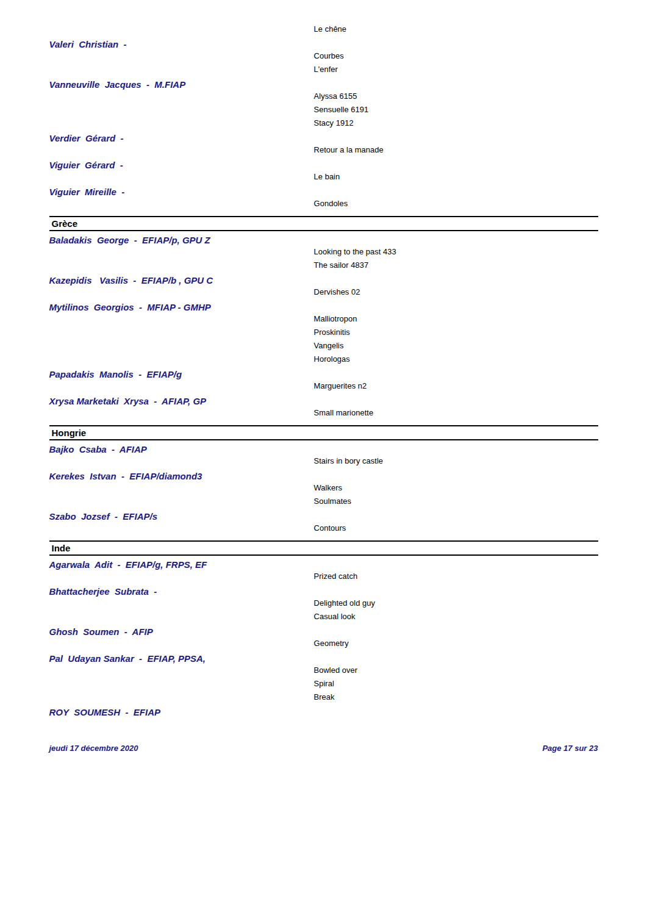Le chêne
Valeri Christian -
Courbes
L'enfer
Vanneuville Jacques - M.FIAP
Alyssa 6155
Sensuelle 6191
Stacy 1912
Verdier Gérard -
Retour a la manade
Viguier Gérard -
Le bain
Viguier Mireille -
Gondoles
Grèce
Baladakis George - EFIAP/p, GPU Z
Looking to the past 433
The sailor 4837
Kazepidis Vasilis - EFIAP/b , GPU C
Dervishes 02
Mytilinos Georgios - MFIAP - GMHP
Malliotropon
Proskinitis
Vangelis
Horologas
Papadakis Manolis - EFIAP/g
Marguerites n2
Xrysa Marketaki Xrysa - AFIAP, GP
Small marionette
Hongrie
Bajko Csaba - AFIAP
Stairs in bory castle
Kerekes Istvan - EFIAP/diamond3
Walkers
Soulmates
Szabo Jozsef - EFIAP/s
Contours
Inde
Agarwala Adit - EFIAP/g, FRPS, EF
Prized catch
Bhattacherjee Subrata -
Delighted old guy
Casual look
Ghosh Soumen - AFIP
Geometry
Pal Udayan Sankar - EFIAP, PPSA,
Bowled over
Spiral
Break
ROY SOUMESH - EFIAP
jeudi 17 décembre 2020
Page 17 sur 23